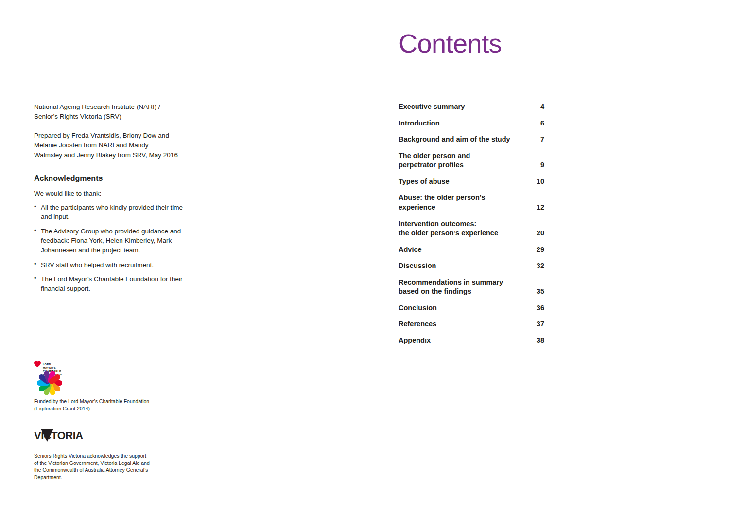Contents
National Ageing Research Institute (NARI) /
Senior’s Rights Victoria (SRV)
Prepared by Freda Vrantsidis, Briony Dow and
Melanie Joosten from NARI and Mandy
Walmsley and Jenny Blakey from SRV, May 2016
Acknowledgments
We would like to thank:
All the participants who kindly provided their time and input.
The Advisory Group who provided guidance and feedback: Fiona York, Helen Kimberley, Mark Johannesen and the project team.
SRV staff who helped with recruitment.
The Lord Mayor’s Charitable Foundation for their financial support.
Executive summary 4
Introduction 6
Background and aim of the study 7
The older person and
perpetrator profiles 9
Types of abuse 10
Abuse: the older person’s experience 12
Intervention outcomes:
the older person’s experience 20
Advice 29
Discussion 32
Recommendations in summary
based on the findings 35
Conclusion 36
References 37
Appendix 38
LORD
MAYOR’S
CHARITABLE
FOUNDATION
Funded by the Lord Mayor’s Charitable Foundation
(Exploration Grant 2014)
VICTORIA
State
Government
Seniors Rights Victoria acknowledges the support
of the Victorian Government, Victoria Legal Aid and
the Commonwealth of Australia Attorney General’s
Department.